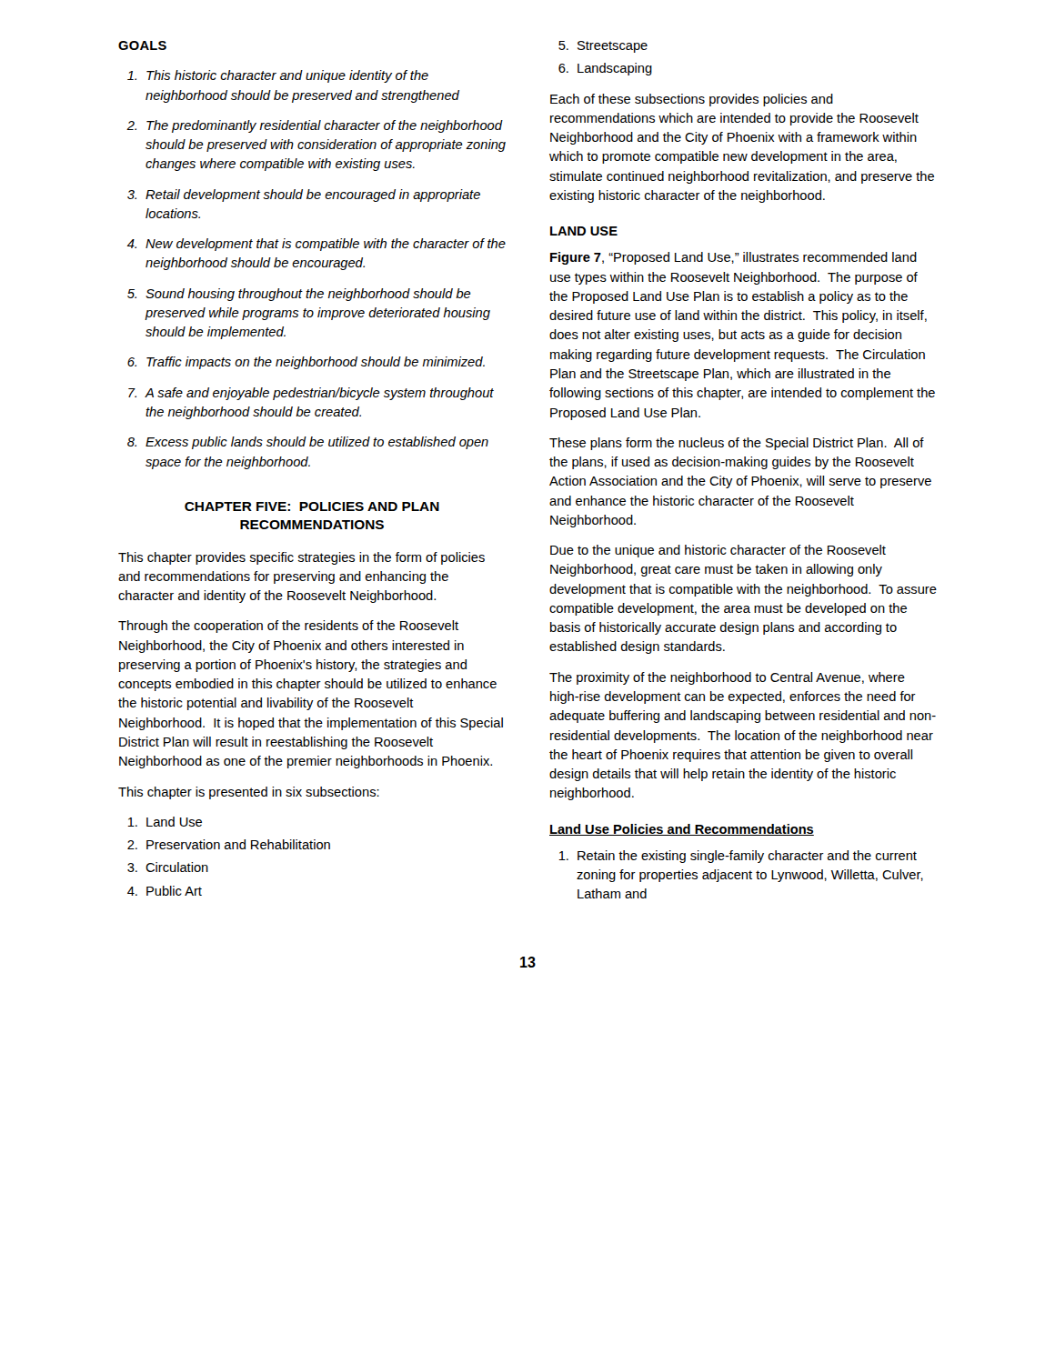GOALS
This historic character and unique identity of the neighborhood should be preserved and strengthened
The predominantly residential character of the neighborhood should be preserved with consideration of appropriate zoning changes where compatible with existing uses.
Retail development should be encouraged in appropriate locations.
New development that is compatible with the character of the neighborhood should be encouraged.
Sound housing throughout the neighborhood should be preserved while programs to improve deteriorated housing should be implemented.
Traffic impacts on the neighborhood should be minimized.
A safe and enjoyable pedestrian/bicycle system throughout the neighborhood should be created.
Excess public lands should be utilized to established open space for the neighborhood.
CHAPTER FIVE: POLICIES AND PLAN RECOMMENDATIONS
This chapter provides specific strategies in the form of policies and recommendations for preserving and enhancing the character and identity of the Roosevelt Neighborhood.
Through the cooperation of the residents of the Roosevelt Neighborhood, the City of Phoenix and others interested in preserving a portion of Phoenix's history, the strategies and concepts embodied in this chapter should be utilized to enhance the historic potential and livability of the Roosevelt Neighborhood. It is hoped that the implementation of this Special District Plan will result in reestablishing the Roosevelt Neighborhood as one of the premier neighborhoods in Phoenix.
This chapter is presented in six subsections:
Land Use
Preservation and Rehabilitation
Circulation
Public Art
Streetscape
Landscaping
Each of these subsections provides policies and recommendations which are intended to provide the Roosevelt Neighborhood and the City of Phoenix with a framework within which to promote compatible new development in the area, stimulate continued neighborhood revitalization, and preserve the existing historic character of the neighborhood.
LAND USE
Figure 7, “Proposed Land Use,” illustrates recommended land use types within the Roosevelt Neighborhood. The purpose of the Proposed Land Use Plan is to establish a policy as to the desired future use of land within the district. This policy, in itself, does not alter existing uses, but acts as a guide for decision making regarding future development requests. The Circulation Plan and the Streetscape Plan, which are illustrated in the following sections of this chapter, are intended to complement the Proposed Land Use Plan.
These plans form the nucleus of the Special District Plan. All of the plans, if used as decision-making guides by the Roosevelt Action Association and the City of Phoenix, will serve to preserve and enhance the historic character of the Roosevelt Neighborhood.
Due to the unique and historic character of the Roosevelt Neighborhood, great care must be taken in allowing only development that is compatible with the neighborhood. To assure compatible development, the area must be developed on the basis of historically accurate design plans and according to established design standards.
The proximity of the neighborhood to Central Avenue, where high-rise development can be expected, enforces the need for adequate buffering and landscaping between residential and non-residential developments. The location of the neighborhood near the heart of Phoenix requires that attention be given to overall design details that will help retain the identity of the historic neighborhood.
Land Use Policies and Recommendations
Retain the existing single-family character and the current zoning for properties adjacent to Lynwood, Willetta, Culver, Latham and
13